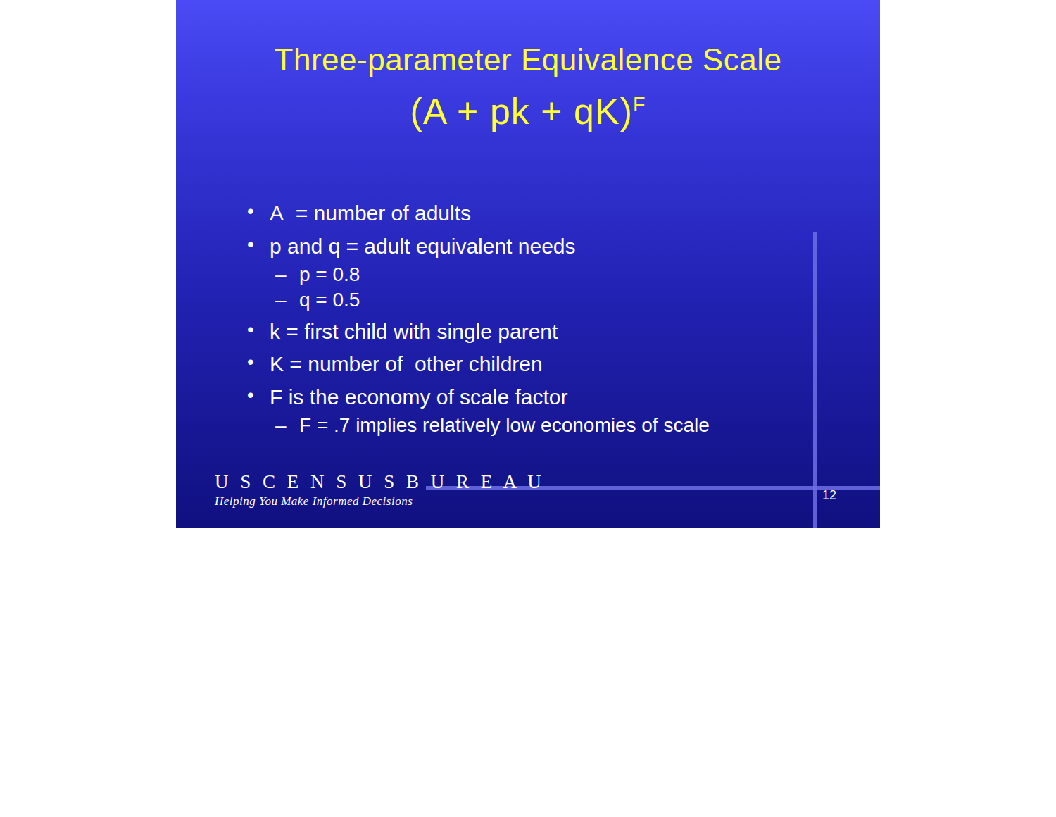Three-parameter Equivalence Scale
(A + pk + qK)F
A = number of adults
p and q = adult equivalent needs
p = 0.8
q = 0.5
k = first child with single parent
K = number of other children
F is the economy of scale factor
F = .7 implies relatively low economies of scale
U S C E N S U S B U R E A U
Helping You Make Informed Decisions
12